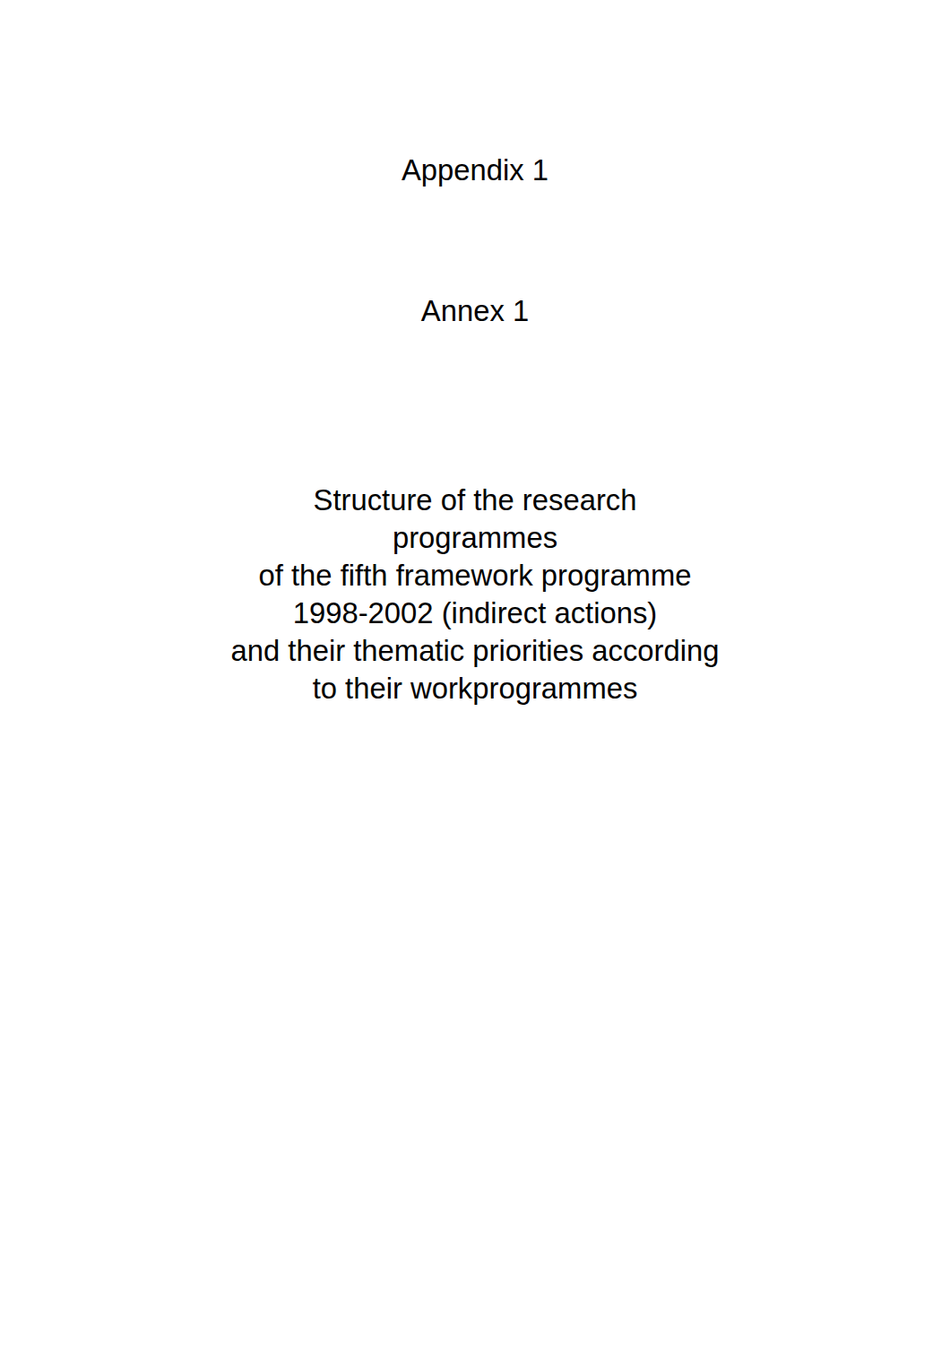Appendix 1
Annex 1
Structure of the research programmes
of the fifth framework programme
1998-2002 (indirect actions)
and their thematic priorities according
to their workprogrammes